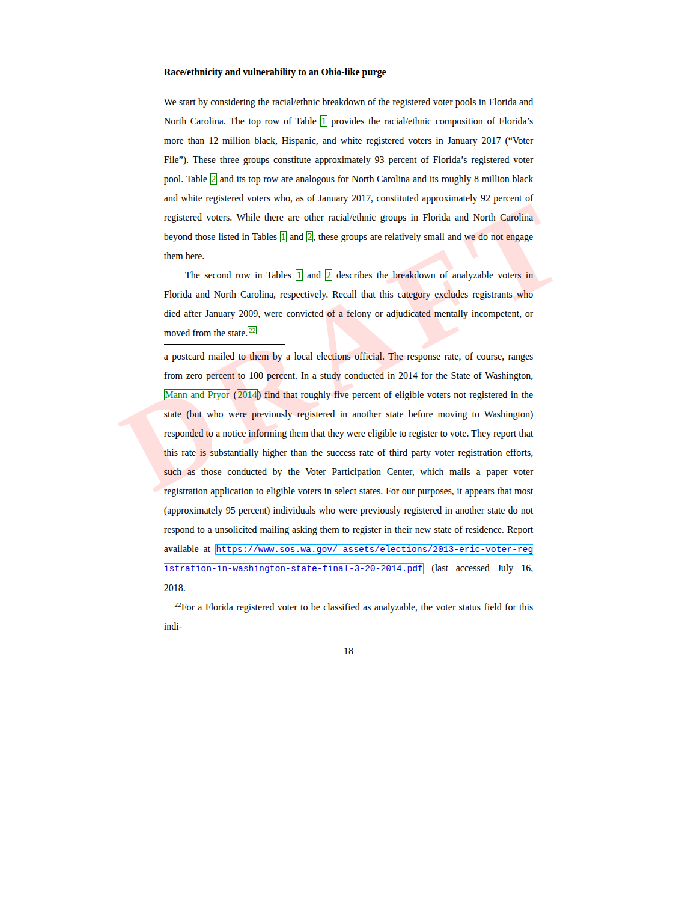DRAFT
Race/ethnicity and vulnerability to an Ohio-like purge
We start by considering the racial/ethnic breakdown of the registered voter pools in Florida and North Carolina. The top row of Table 1 provides the racial/ethnic composition of Florida’s more than 12 million black, Hispanic, and white registered voters in January 2017 (“Voter File”). These three groups constitute approximately 93 percent of Florida’s registered voter pool. Table 2 and its top row are analogous for North Carolina and its roughly 8 million black and white registered voters who, as of January 2017, constituted approximately 92 percent of registered voters. While there are other racial/ethnic groups in Florida and North Carolina beyond those listed in Tables 1 and 2, these groups are relatively small and we do not engage them here.
The second row in Tables 1 and 2 describes the breakdown of analyzable voters in Florida and North Carolina, respectively. Recall that this category excludes registrants who died after January 2009, were convicted of a felony or adjudicated mentally incompetent, or moved from the state.22
a postcard mailed to them by a local elections official. The response rate, of course, ranges from zero percent to 100 percent. In a study conducted in 2014 for the State of Washington, Mann and Pryor (2014) find that roughly five percent of eligible voters not registered in the state (but who were previously registered in another state before moving to Washington) responded to a notice informing them that they were eligible to register to vote. They report that this rate is substantially higher than the success rate of third party voter registration efforts, such as those conducted by the Voter Participation Center, which mails a paper voter registration application to eligible voters in select states. For our purposes, it appears that most (approximately 95 percent) individuals who were previously registered in another state do not respond to a unsolicited mailing asking them to register in their new state of residence. Report available at https://www.sos.wa.gov/_assets/elections/2013-eric-voter-registration-in-washington-state-final-3-20-2014.pdf (last accessed July 16, 2018.
22 For a Florida registered voter to be classified as analyzable, the voter status field for this indi-
18